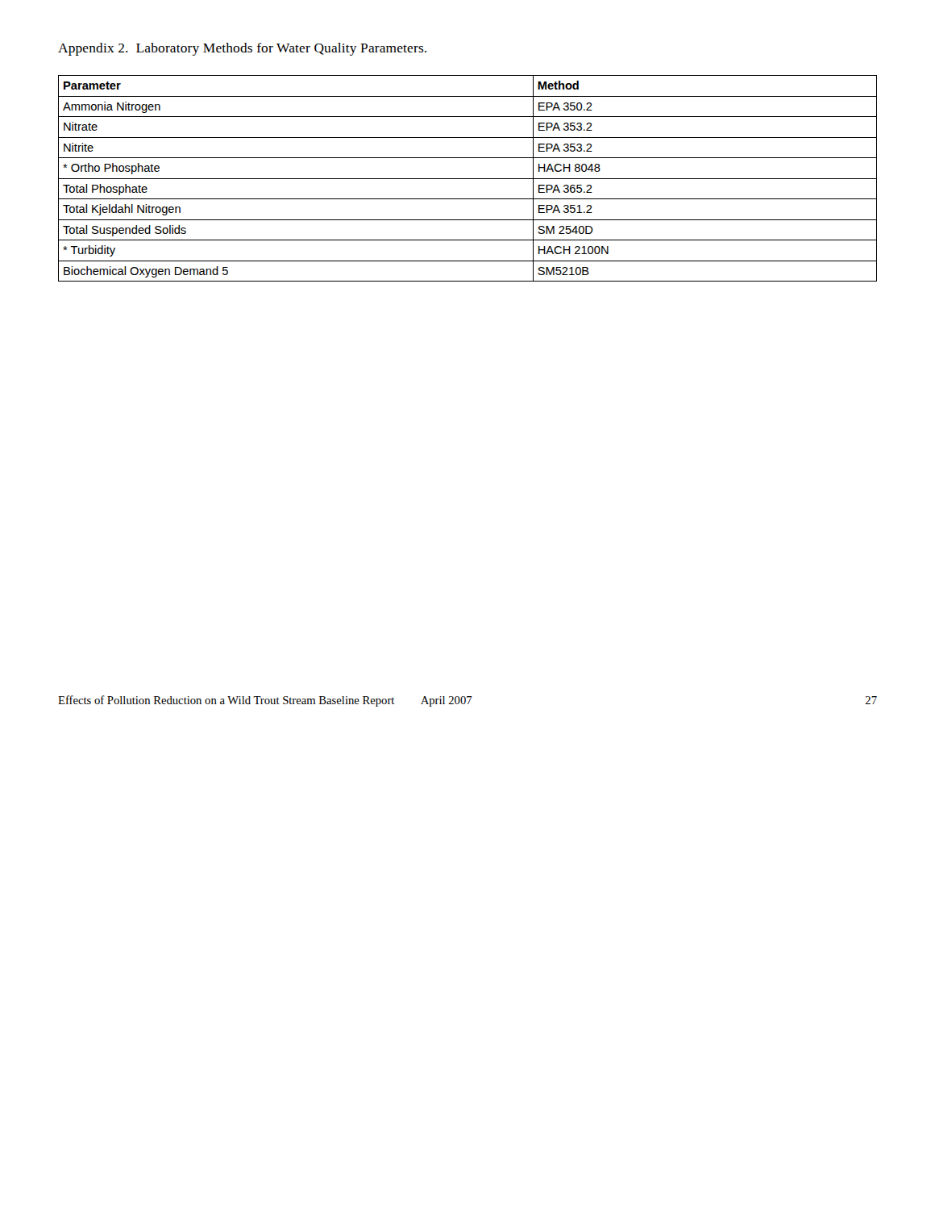Appendix 2. Laboratory Methods for Water Quality Parameters.
| Parameter | Method |
| --- | --- |
| Ammonia Nitrogen | EPA 350.2 |
| Nitrate | EPA 353.2 |
| Nitrite | EPA 353.2 |
| * Ortho Phosphate | HACH 8048 |
| Total Phosphate | EPA 365.2 |
| Total Kjeldahl Nitrogen | EPA 351.2 |
| Total Suspended Solids | SM 2540D |
| * Turbidity | HACH 2100N |
| Biochemical Oxygen Demand 5 | SM5210B |
Effects of Pollution Reduction on a Wild Trout Stream Baseline ReportApril 2007 27